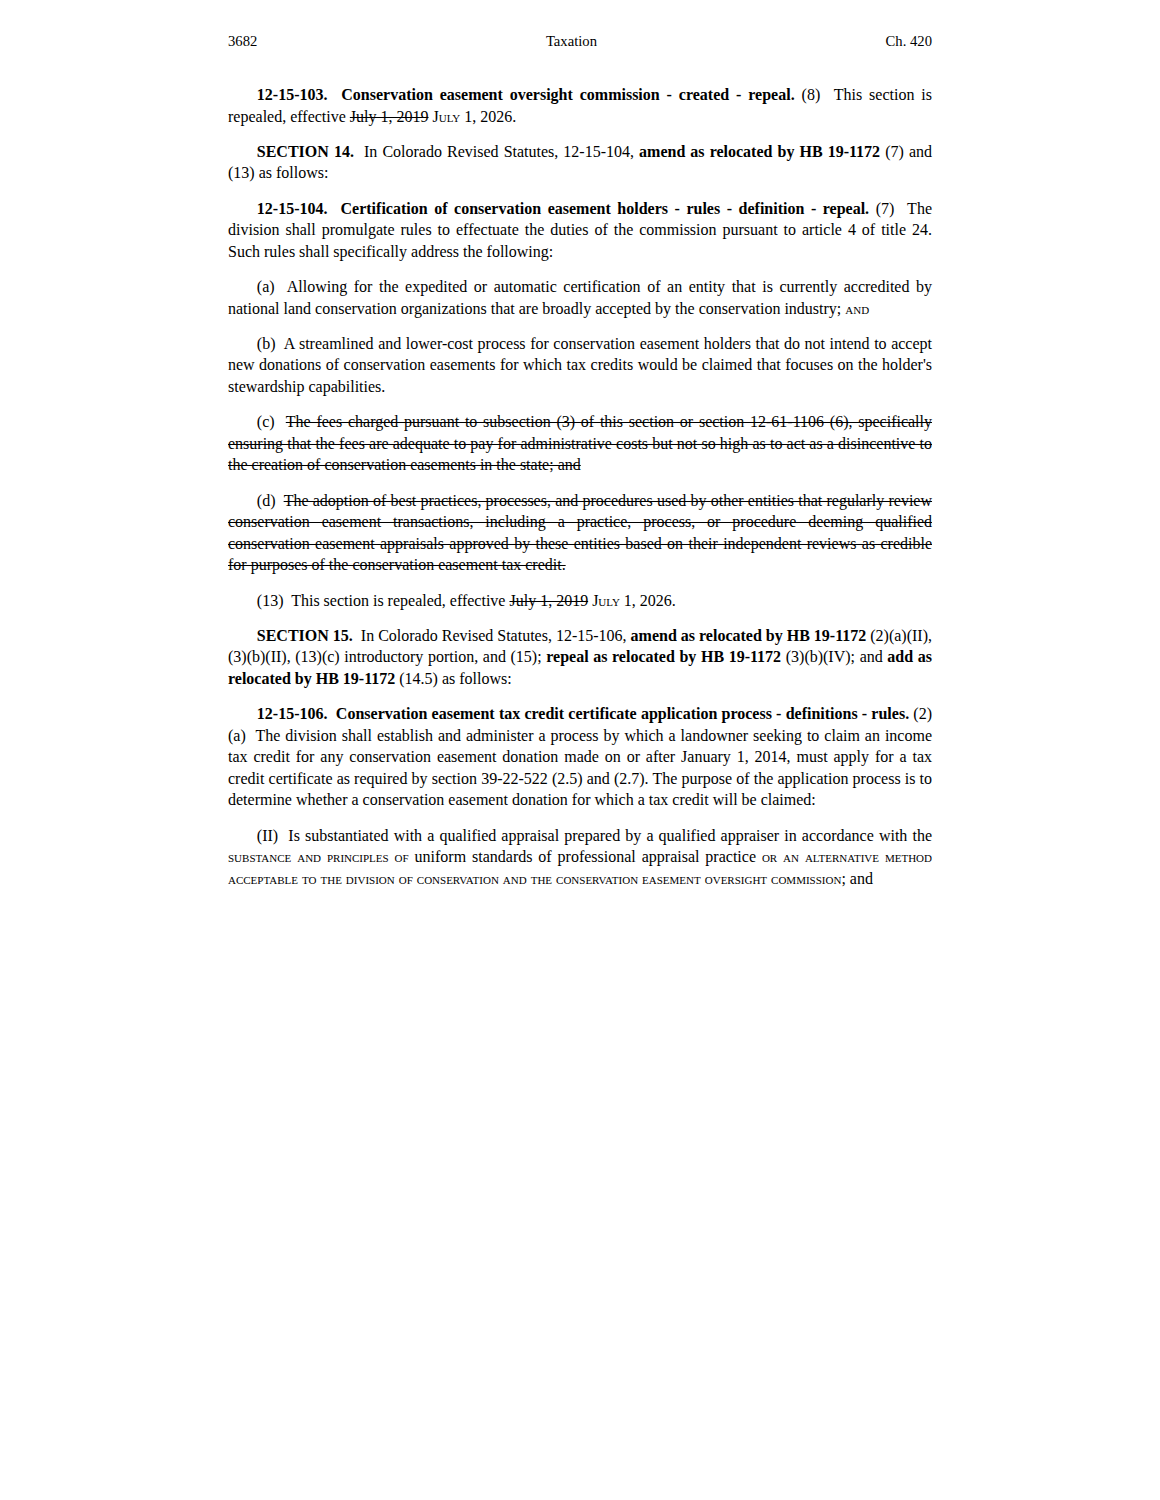3682 Taxation Ch. 420
12-15-103. Conservation easement oversight commission - created - repeal. (8) This section is repealed, effective July 1, 2019 July 1, 2026.
SECTION 14. In Colorado Revised Statutes, 12-15-104, amend as relocated by HB 19-1172 (7) and (13) as follows:
12-15-104. Certification of conservation easement holders - rules - definition - repeal. (7) The division shall promulgate rules to effectuate the duties of the commission pursuant to article 4 of title 24. Such rules shall specifically address the following:
(a) Allowing for the expedited or automatic certification of an entity that is currently accredited by national land conservation organizations that are broadly accepted by the conservation industry; and
(b) A streamlined and lower-cost process for conservation easement holders that do not intend to accept new donations of conservation easements for which tax credits would be claimed that focuses on the holder's stewardship capabilities.
(c) The fees charged pursuant to subsection (3) of this section or section 12-61-1106 (6), specifically ensuring that the fees are adequate to pay for administrative costs but not so high as to act as a disincentive to the creation of conservation easements in the state; and
(d) The adoption of best practices, processes, and procedures used by other entities that regularly review conservation easement transactions, including a practice, process, or procedure deeming qualified conservation easement appraisals approved by these entities based on their independent reviews as credible for purposes of the conservation easement tax credit.
(13) This section is repealed, effective July 1, 2019 July 1, 2026.
SECTION 15. In Colorado Revised Statutes, 12-15-106, amend as relocated by HB 19-1172 (2)(a)(II), (3)(b)(II), (13)(c) introductory portion, and (15); repeal as relocated by HB 19-1172 (3)(b)(IV); and add as relocated by HB 19-1172 (14.5) as follows:
12-15-106. Conservation easement tax credit certificate application process - definitions - rules. (2) (a) The division shall establish and administer a process by which a landowner seeking to claim an income tax credit for any conservation easement donation made on or after January 1, 2014, must apply for a tax credit certificate as required by section 39-22-522 (2.5) and (2.7). The purpose of the application process is to determine whether a conservation easement donation for which a tax credit will be claimed:
(II) Is substantiated with a qualified appraisal prepared by a qualified appraiser in accordance with the substance and principles of uniform standards of professional appraisal practice or an alternative method acceptable to the division of conservation and the conservation easement oversight commission; and